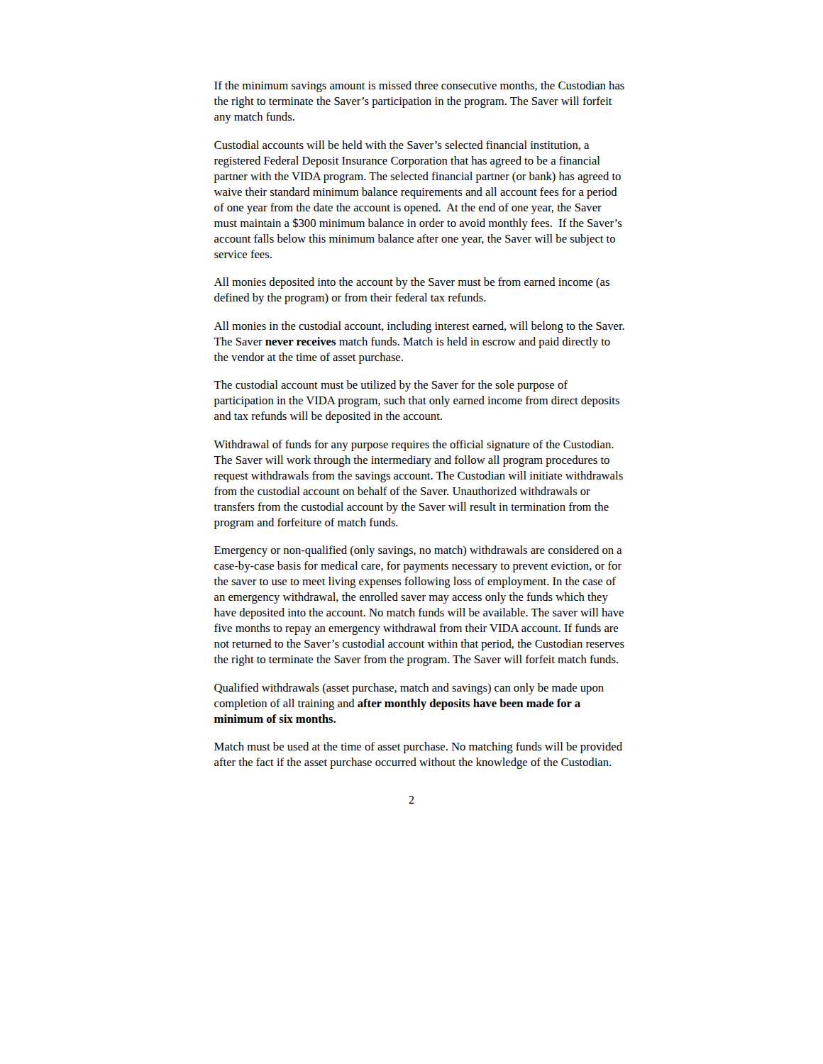If the minimum savings amount is missed three consecutive months, the Custodian has the right to terminate the Saver’s participation in the program. The Saver will forfeit any match funds.
Custodial accounts will be held with the Saver’s selected financial institution, a registered Federal Deposit Insurance Corporation that has agreed to be a financial partner with the VIDA program. The selected financial partner (or bank) has agreed to waive their standard minimum balance requirements and all account fees for a period of one year from the date the account is opened. At the end of one year, the Saver must maintain a $300 minimum balance in order to avoid monthly fees. If the Saver’s account falls below this minimum balance after one year, the Saver will be subject to service fees.
All monies deposited into the account by the Saver must be from earned income (as defined by the program) or from their federal tax refunds.
All monies in the custodial account, including interest earned, will belong to the Saver. The Saver never receives match funds. Match is held in escrow and paid directly to the vendor at the time of asset purchase.
The custodial account must be utilized by the Saver for the sole purpose of participation in the VIDA program, such that only earned income from direct deposits and tax refunds will be deposited in the account.
Withdrawal of funds for any purpose requires the official signature of the Custodian. The Saver will work through the intermediary and follow all program procedures to request withdrawals from the savings account. The Custodian will initiate withdrawals from the custodial account on behalf of the Saver. Unauthorized withdrawals or transfers from the custodial account by the Saver will result in termination from the program and forfeiture of match funds.
Emergency or non-qualified (only savings, no match) withdrawals are considered on a case-by-case basis for medical care, for payments necessary to prevent eviction, or for the saver to use to meet living expenses following loss of employment. In the case of an emergency withdrawal, the enrolled saver may access only the funds which they have deposited into the account. No match funds will be available. The saver will have five months to repay an emergency withdrawal from their VIDA account. If funds are not returned to the Saver’s custodial account within that period, the Custodian reserves the right to terminate the Saver from the program. The Saver will forfeit match funds.
Qualified withdrawals (asset purchase, match and savings) can only be made upon completion of all training and after monthly deposits have been made for a minimum of six months.
Match must be used at the time of asset purchase. No matching funds will be provided after the fact if the asset purchase occurred without the knowledge of the Custodian.
2